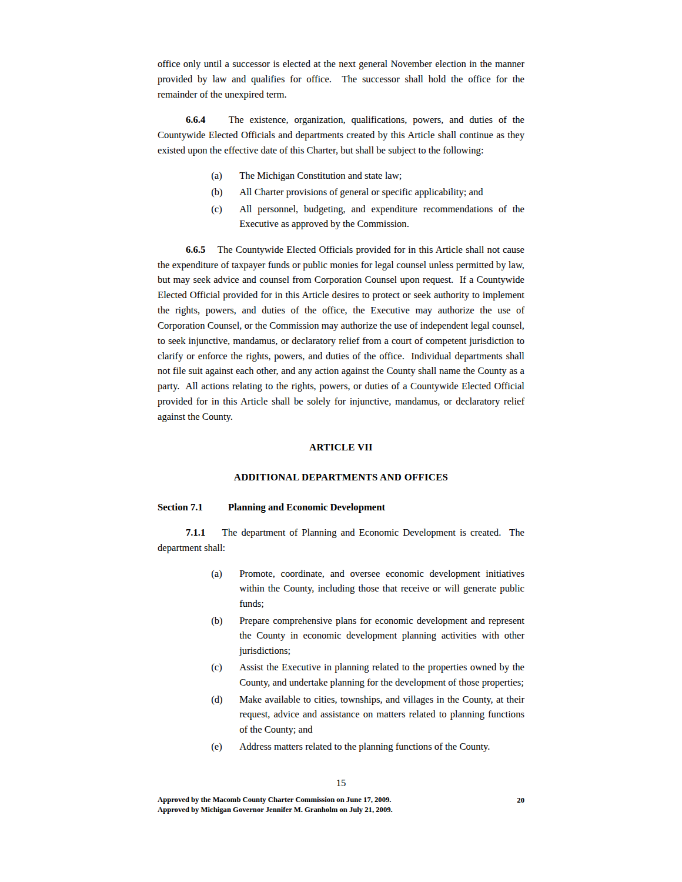office only until a successor is elected at the next general November election in the manner provided by law and qualifies for office. The successor shall hold the office for the remainder of the unexpired term.
6.6.4 The existence, organization, qualifications, powers, and duties of the Countywide Elected Officials and departments created by this Article shall continue as they existed upon the effective date of this Charter, but shall be subject to the following:
(a) The Michigan Constitution and state law;
(b) All Charter provisions of general or specific applicability; and
(c) All personnel, budgeting, and expenditure recommendations of the Executive as approved by the Commission.
6.6.5 The Countywide Elected Officials provided for in this Article shall not cause the expenditure of taxpayer funds or public monies for legal counsel unless permitted by law, but may seek advice and counsel from Corporation Counsel upon request. If a Countywide Elected Official provided for in this Article desires to protect or seek authority to implement the rights, powers, and duties of the office, the Executive may authorize the use of Corporation Counsel, or the Commission may authorize the use of independent legal counsel, to seek injunctive, mandamus, or declaratory relief from a court of competent jurisdiction to clarify or enforce the rights, powers, and duties of the office. Individual departments shall not file suit against each other, and any action against the County shall name the County as a party. All actions relating to the rights, powers, or duties of a Countywide Elected Official provided for in this Article shall be solely for injunctive, mandamus, or declaratory relief against the County.
ARTICLE VII
ADDITIONAL DEPARTMENTS AND OFFICES
Section 7.1Planning and Economic Development
7.1.1 The department of Planning and Economic Development is created. The department shall:
(a) Promote, coordinate, and oversee economic development initiatives within the County, including those that receive or will generate public funds;
(b) Prepare comprehensive plans for economic development and represent the County in economic development planning activities with other jurisdictions;
(c) Assist the Executive in planning related to the properties owned by the County, and undertake planning for the development of those properties;
(d) Make available to cities, townships, and villages in the County, at their request, advice and assistance on matters related to planning functions of the County; and
(e) Address matters related to the planning functions of the County.
15
Approved by the Macomb County Charter Commission on June 17, 2009.
Approved by Michigan Governor Jennifer M. Granholm on July 21, 2009.
20